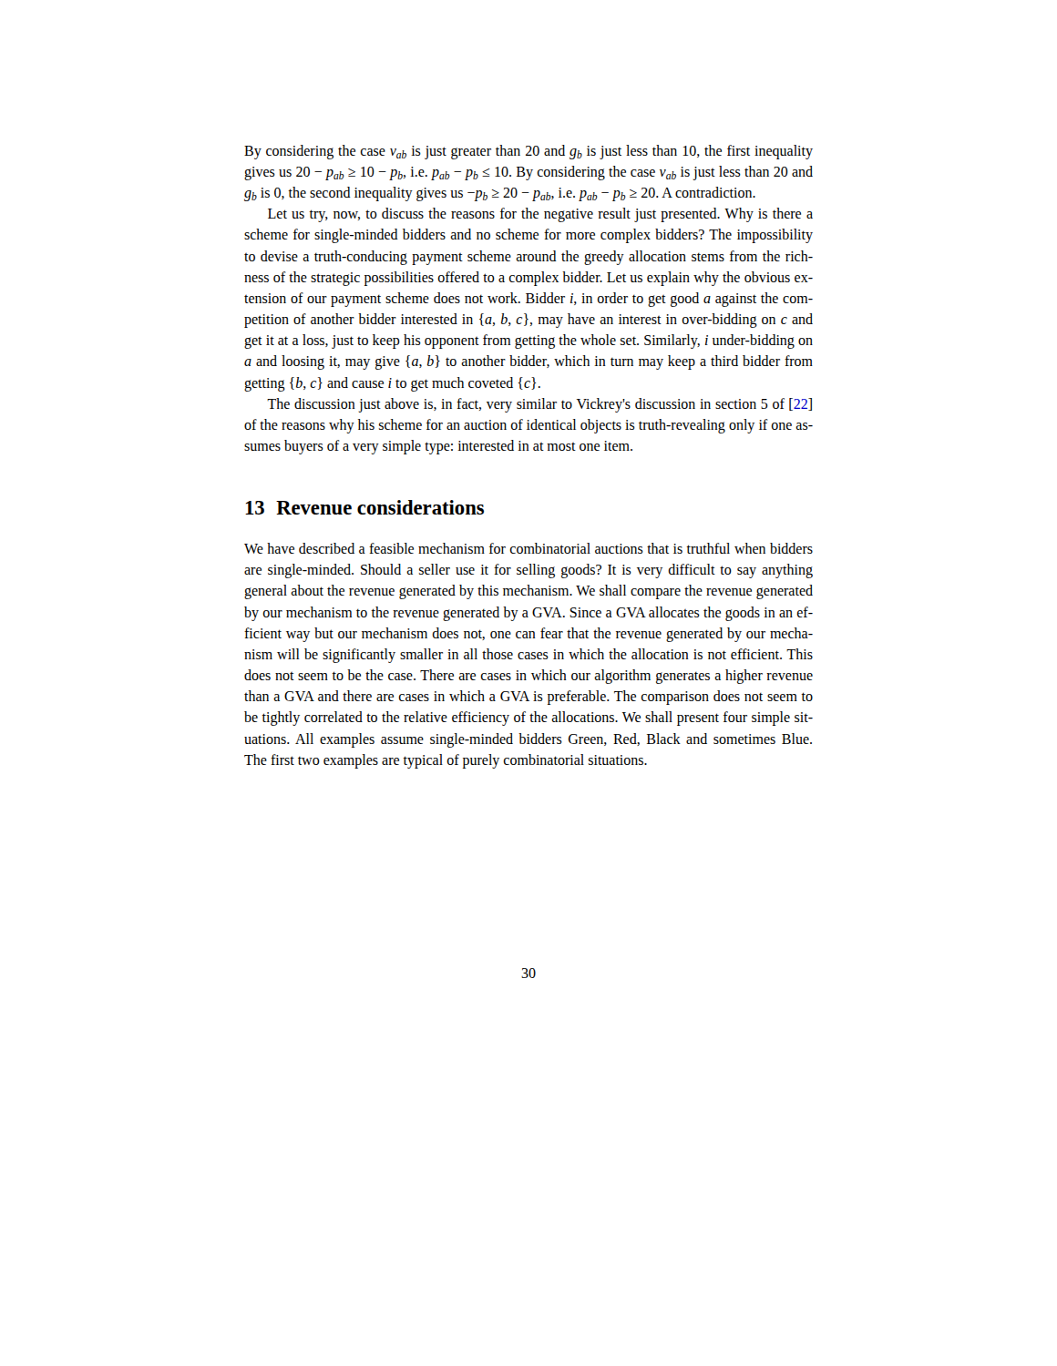By considering the case vab is just greater than 20 and gb is just less than 10, the first inequality gives us 20 − pab ≥ 10 − pb, i.e. pab − pb ≤ 10. By considering the case vab is just less than 20 and gb is 0, the second inequality gives us −pb ≥ 20 − pab, i.e. pab − pb ≥ 20. A contradiction.
Let us try, now, to discuss the reasons for the negative result just presented. Why is there a scheme for single-minded bidders and no scheme for more complex bidders? The impossibility to devise a truth-conducing payment scheme around the greedy allocation stems from the richness of the strategic possibilities offered to a complex bidder. Let us explain why the obvious extension of our payment scheme does not work. Bidder i, in order to get good a against the competition of another bidder interested in {a, b, c}, may have an interest in over-bidding on c and get it at a loss, just to keep his opponent from getting the whole set. Similarly, i under-bidding on a and loosing it, may give {a, b} to another bidder, which in turn may keep a third bidder from getting {b, c} and cause i to get much coveted {c}.
The discussion just above is, in fact, very similar to Vickrey's discussion in section 5 of [22] of the reasons why his scheme for an auction of identical objects is truth-revealing only if one assumes buyers of a very simple type: interested in at most one item.
13 Revenue considerations
We have described a feasible mechanism for combinatorial auctions that is truthful when bidders are single-minded. Should a seller use it for selling goods? It is very difficult to say anything general about the revenue generated by this mechanism. We shall compare the revenue generated by our mechanism to the revenue generated by a GVA. Since a GVA allocates the goods in an efficient way but our mechanism does not, one can fear that the revenue generated by our mechanism will be significantly smaller in all those cases in which the allocation is not efficient. This does not seem to be the case. There are cases in which our algorithm generates a higher revenue than a GVA and there are cases in which a GVA is preferable. The comparison does not seem to be tightly correlated to the relative efficiency of the allocations. We shall present four simple situations. All examples assume single-minded bidders Green, Red, Black and sometimes Blue. The first two examples are typical of purely combinatorial situations.
30